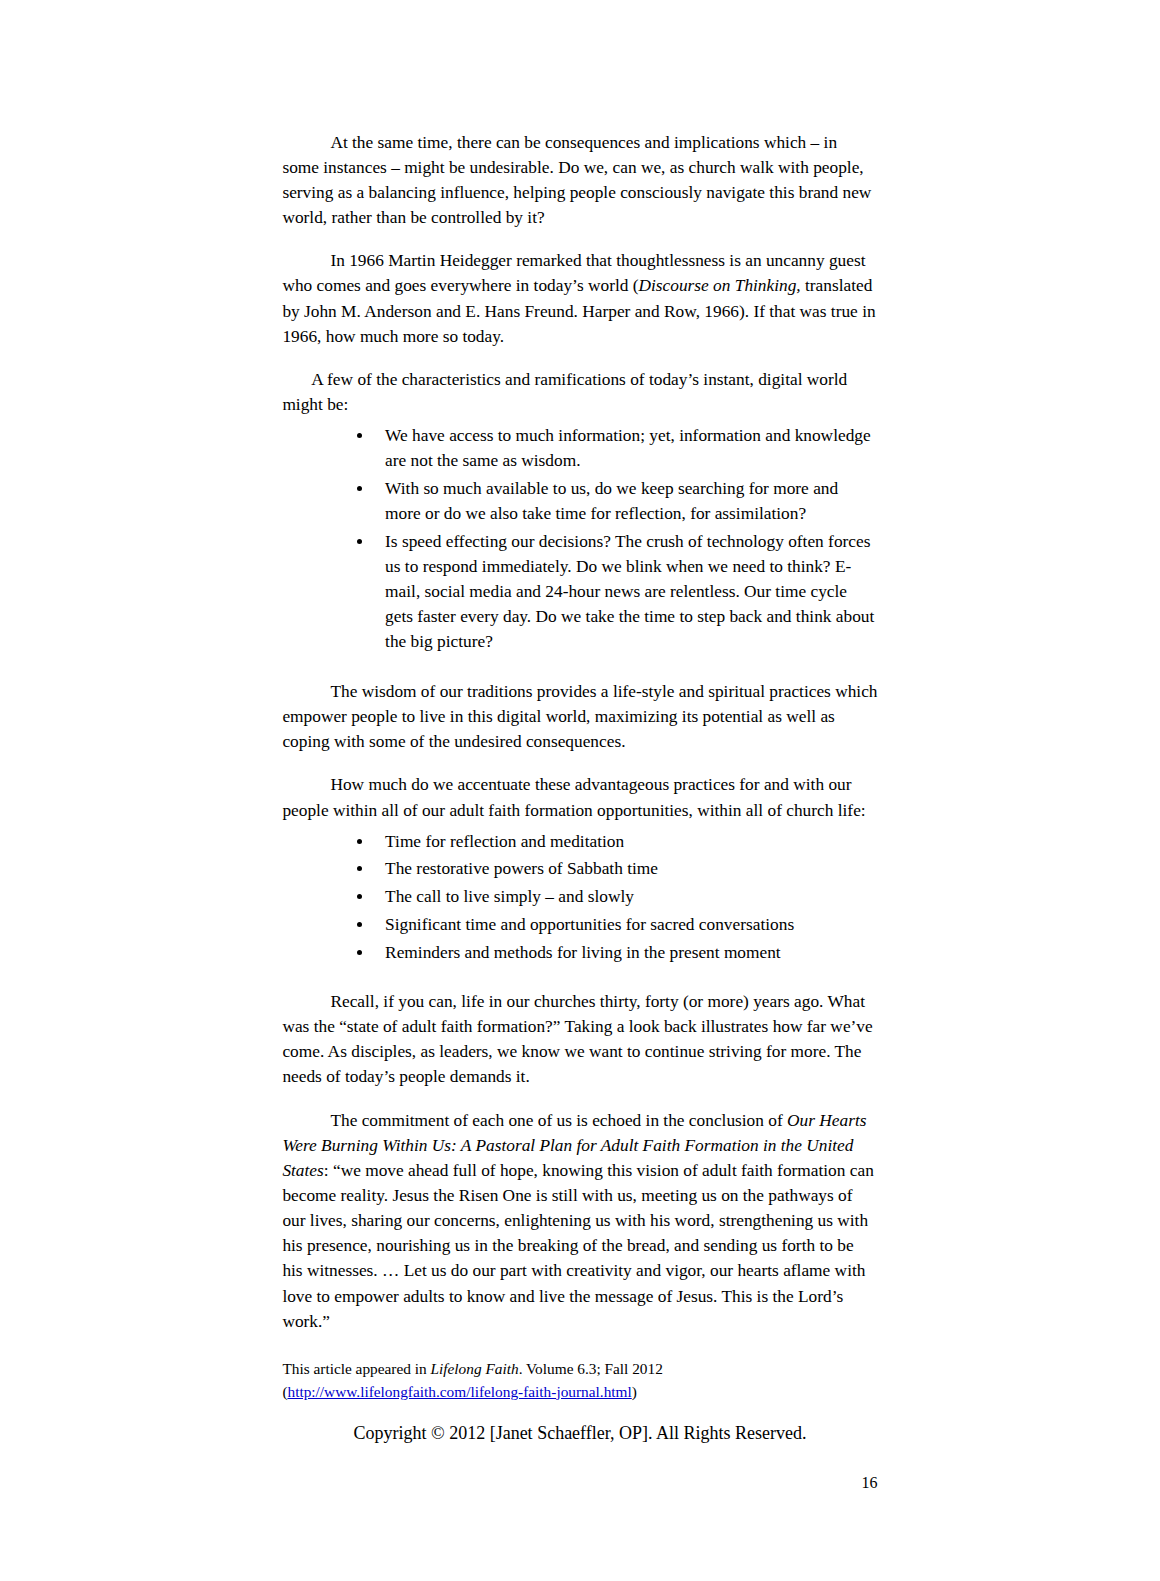At the same time, there can be consequences and implications which – in some instances – might be undesirable. Do we, can we, as church walk with people, serving as a balancing influence, helping people consciously navigate this brand new world, rather than be controlled by it?
In 1966 Martin Heidegger remarked that thoughtlessness is an uncanny guest who comes and goes everywhere in today’s world (Discourse on Thinking, translated by John M. Anderson and E. Hans Freund. Harper and Row, 1966). If that was true in 1966, how much more so today.
A few of the characteristics and ramifications of today’s instant, digital world might be:
We have access to much information; yet, information and knowledge are not the same as wisdom.
With so much available to us, do we keep searching for more and more or do we also take time for reflection, for assimilation?
Is speed effecting our decisions? The crush of technology often forces us to respond immediately. Do we blink when we need to think? E-mail, social media and 24-hour news are relentless. Our time cycle gets faster every day. Do we take the time to step back and think about the big picture?
The wisdom of our traditions provides a life-style and spiritual practices which empower people to live in this digital world, maximizing its potential as well as coping with some of the undesired consequences.
How much do we accentuate these advantageous practices for and with our people within all of our adult faith formation opportunities, within all of church life:
Time for reflection and meditation
The restorative powers of Sabbath time
The call to live simply – and slowly
Significant time and opportunities for sacred conversations
Reminders and methods for living in the present moment
Recall, if you can, life in our churches thirty, forty (or more) years ago. What was the “state of adult faith formation?” Taking a look back illustrates how far we’ve come. As disciples, as leaders, we know we want to continue striving for more. The needs of today’s people demands it.
The commitment of each one of us is echoed in the conclusion of Our Hearts Were Burning Within Us: A Pastoral Plan for Adult Faith Formation in the United States: “we move ahead full of hope, knowing this vision of adult faith formation can become reality. Jesus the Risen One is still with us, meeting us on the pathways of our lives, sharing our concerns, enlightening us with his word, strengthening us with his presence, nourishing us in the breaking of the bread, and sending us forth to be his witnesses. … Let us do our part with creativity and vigor, our hearts aflame with love to empower adults to know and live the message of Jesus. This is the Lord’s work.”
This article appeared in Lifelong Faith. Volume 6.3; Fall 2012 (http://www.lifelongfaith.com/lifelong-faith-journal.html)
Copyright © 2012 [Janet Schaeffler, OP]. All Rights Reserved.
16